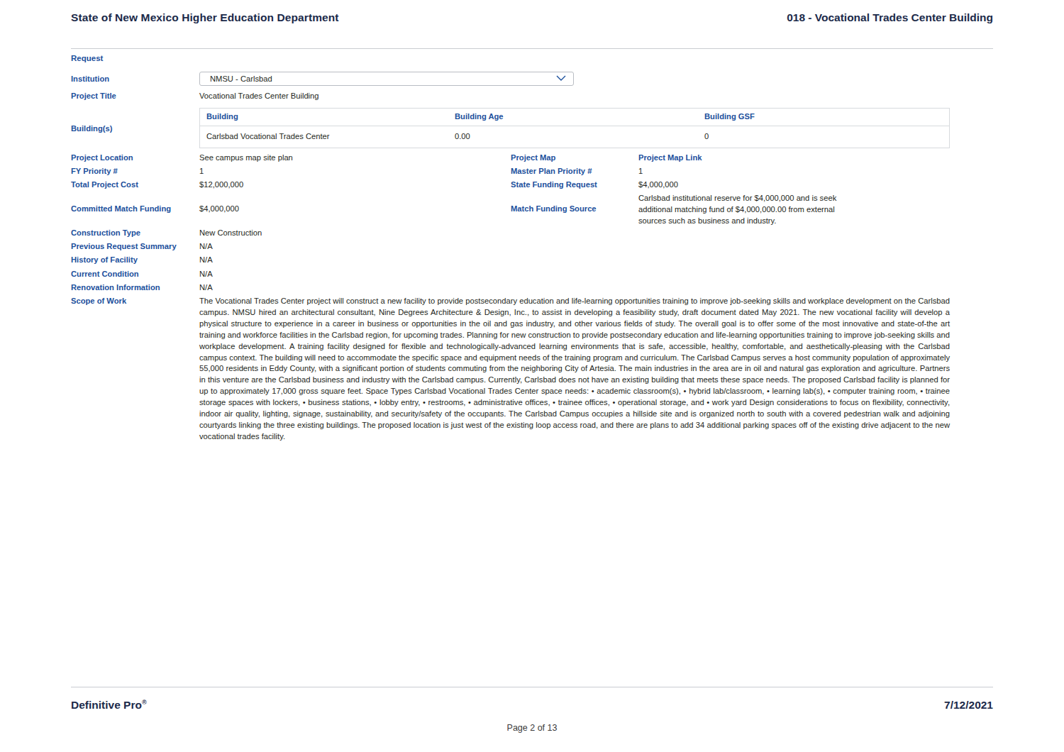State of New Mexico Higher Education Department
018 - Vocational Trades Center Building
Request
Institution
NMSU - Carlsbad
Project Title
Vocational Trades Center Building
Building(s)
Building
Building Age
Building GSF
Carlsbad Vocational Trades Center
0.00
0
Project Location
See campus map site plan
FY Priority #
1
Total Project Cost
$12,000,000
Committed Match Funding
$4,000,000
Construction Type
New Construction
Previous Request Summary
N/A
History of Facility
N/A
Current Condition
N/A
Renovation Information
N/A
Scope of Work
Project Map
Project Map Link
Master Plan Priority #
1
State Funding Request
$4,000,000
Match Funding Source
Carlsbad institutional reserve for $4,000,000 and is seek additional matching fund of $4,000,000.00 from external sources such as business and industry.
The Vocational Trades Center project will construct a new facility to provide postsecondary education and life-learning opportunities training to improve job-seeking skills and workplace development on the Carlsbad campus. NMSU hired an architectural consultant, Nine Degrees Architecture & Design, Inc., to assist in developing a feasibility study, draft document dated May 2021. The new vocational facility will develop a physical structure to experience in a career in business or opportunities in the oil and gas industry, and other various fields of study. The overall goal is to offer some of the most innovative and state-of-the art training and workforce facilities in the Carlsbad region, for upcoming trades. Planning for new construction to provide postsecondary education and life-learning opportunities training to improve job-seeking skills and workplace development. A training facility designed for flexible and technologically-advanced learning environments that is safe, accessible, healthy, comfortable, and aesthetically-pleasing with the Carlsbad campus context. The building will need to accommodate the specific space and equipment needs of the training program and curriculum. The Carlsbad Campus serves a host community population of approximately 55,000 residents in Eddy County, with a significant portion of students commuting from the neighboring City of Artesia. The main industries in the area are in oil and natural gas exploration and agriculture. Partners in this venture are the Carlsbad business and industry with the Carlsbad campus. Currently, Carlsbad does not have an existing building that meets these space needs. The proposed Carlsbad facility is planned for up to approximately 17,000 gross square feet. Space Types Carlsbad Vocational Trades Center space needs: • academic classroom(s), • hybrid lab/classroom, • learning lab(s), • computer training room, • trainee storage spaces with lockers, • business stations, • lobby entry, • restrooms, • administrative offices, • trainee offices, • operational storage, and • work yard Design considerations to focus on flexibility, connectivity, indoor air quality, lighting, signage, sustainability, and security/safety of the occupants. The Carlsbad Campus occupies a hillside site and is organized north to south with a covered pedestrian walk and adjoining courtyards linking the three existing buildings. The proposed location is just west of the existing loop access road, and there are plans to add 34 additional parking spaces off of the existing drive adjacent to the new vocational trades facility.
Definitive Pro®
7/12/2021
Page 2 of 13